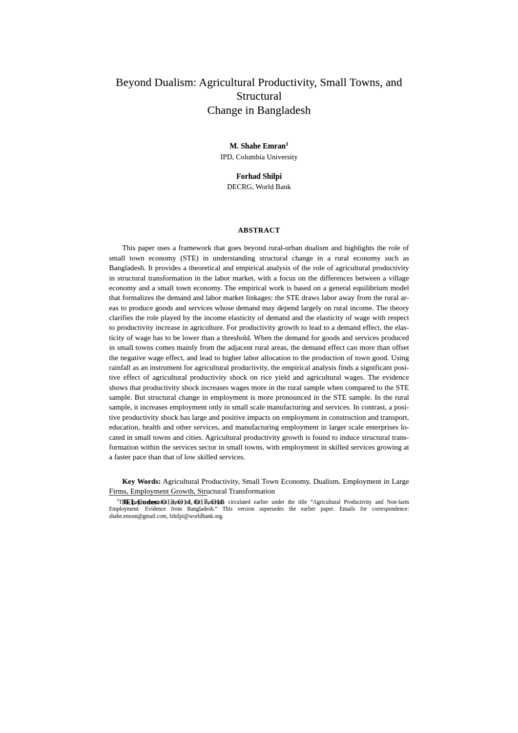Beyond Dualism: Agricultural Productivity, Small Towns, and Structural
Change in Bangladesh
M. Shahe Emran1
IPD, Columbia University
Forhad Shilpi
DECRG, World Bank
ABSTRACT
This paper uses a framework that goes beyond rural-urban dualism and highlights the role of small town economy (STE) in understanding structural change in a rural economy such as Bangladesh. It provides a theoretical and empirical analysis of the role of agricultural productivity in structural transformation in the labor market, with a focus on the differences between a village economy and a small town economy. The empirical work is based on a general equilibrium model that formalizes the demand and labor market linkages: the STE draws labor away from the rural areas to produce goods and services whose demand may depend largely on rural income. The theory clarifies the role played by the income elasticity of demand and the elasticity of wage with respect to productivity increase in agriculture. For productivity growth to lead to a demand effect, the elasticity of wage has to be lower than a threshold. When the demand for goods and services produced in small towns comes mainly from the adjacent rural areas, the demand effect can more than offset the negative wage effect, and lead to higher labor allocation to the production of town good. Using rainfall as an instrument for agricultural productivity, the empirical analysis finds a significant positive effect of agricultural productivity shock on rice yield and agricultural wages. The evidence shows that productivity shock increases wages more in the rural sample when compared to the STE sample. But structural change in employment is more pronounced in the STE sample. In the rural sample, it increases employment only in small scale manufacturing and services. In contrast, a positive productivity shock has large and positive impacts on employment in construction and transport, education, health and other services, and manufacturing employment in larger scale enterprises located in small towns and cities. Agricultural productivity growth is found to induce structural transformation within the services sector in small towns, with employment in skilled services growing at a faster pace than that of low skilled services.
Key Words: Agricultural Productivity, Small Town Economy, Dualism, Employment in Large Firms, Employment Growth, Structural Transformation
JEL Codes: O13, O14, O17, O18
1This paper contains some of the materials circulated earlier under the title “Agricultural Productivity and Non-farm Employment: Evidence from Bangladesh.” This version supersedes the earlier paper. Emails for correspondence: shahe.emran@gmail.com, fshilpi@worldbank.org.